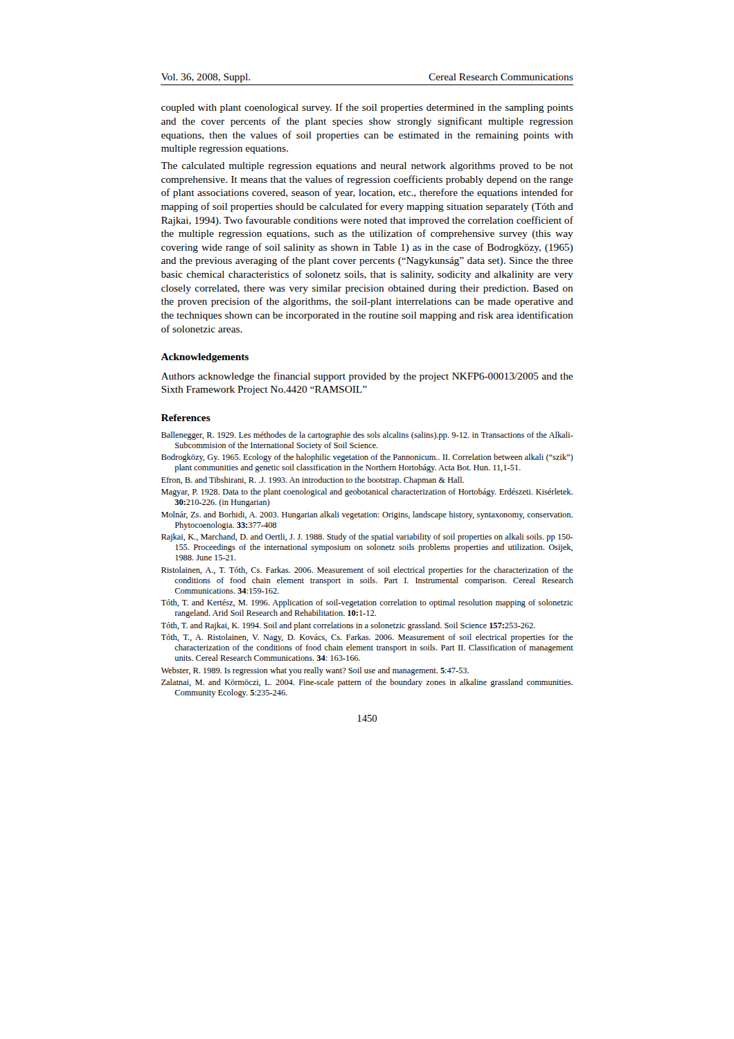Vol. 36, 2008, Suppl. Cereal Research Communications
coupled with plant coenological survey. If the soil properties determined in the sampling points and the cover percents of the plant species show strongly significant multiple regression equations, then the values of soil properties can be estimated in the remaining points with multiple regression equations.
The calculated multiple regression equations and neural network algorithms proved to be not comprehensive. It means that the values of regression coefficients probably depend on the range of plant associations covered, season of year, location, etc., therefore the equations intended for mapping of soil properties should be calculated for every mapping situation separately (Tóth and Rajkai, 1994). Two favourable conditions were noted that improved the correlation coefficient of the multiple regression equations, such as the utilization of comprehensive survey (this way covering wide range of soil salinity as shown in Table 1) as in the case of Bodrogközy, (1965) and the previous averaging of the plant cover percents (“Nagykunság” data set). Since the three basic chemical characteristics of solonetz soils, that is salinity, sodicity and alkalinity are very closely correlated, there was very similar precision obtained during their prediction. Based on the proven precision of the algorithms, the soil-plant interrelations can be made operative and the techniques shown can be incorporated in the routine soil mapping and risk area identification of solonetzic areas.
Acknowledgements
Authors acknowledge the financial support provided by the project NKFP6-00013/2005 and the Sixth Framework Project No.4420 “RAMSOIL”
References
Ballenegger, R. 1929. Les méthodes de la cartographie des sols alcalins (salins).pp. 9-12. in Transactions of the Alkali-Subcommision of the International Society of Soil Science.
Bodrogközy, Gy. 1965. Ecology of the halophilic vegetation of the Pannonicum.. II. Correlation between alkali (“szik”) plant communities and genetic soil classification in the Northern Hortobágy. Acta Bot. Hun. 11,1-51.
Efron, B. and Tibshirani, R. .J. 1993. An introduction to the bootstrap. Chapman & Hall.
Magyar, P. 1928. Data to the plant coenological and geobotanical characterization of Hortobágy. Erdészeti. Kisérletek. 30: 210-226. (in Hungarian)
Molnár, Zs. and Borhidi, A. 2003. Hungarian alkali vegetation: Origins, landscape history, syntaxonomy, conservation. Phytocoenologia. 33: 377-408
Rajkai, K., Marchand, D. and Oertli, J. J. 1988. Study of the spatial variability of soil properties on alkali soils. pp 150-155. Proceedings of the international symposium on solonetz soils problems properties and utilization. Osijek, 1988. June 15-21.
Ristolainen, A., T. Tóth, Cs. Farkas. 2006. Measurement of soil electrical properties for the characterization of the conditions of food chain element transport in soils. Part I. Instrumental comparison. Cereal Research Communications. 34:159-162.
Tóth, T. and Kertész, M. 1996. Application of soil-vegetation correlation to optimal resolution mapping of solonetzic rangeland. Arid Soil Research and Rehabilitation. 10: 1-12.
Tóth, T. and Rajkai, K. 1994. Soil and plant correlations in a solonetzic grassland. Soil Science 157: 253-262.
Tóth, T., A. Ristolainen, V. Nagy, D. Kovács, Cs. Farkas. 2006. Measurement of soil electrical properties for the characterization of the conditions of food chain element transport in soils. Part II. Classification of management units. Cereal Research Communications. 34: 163-166.
Webster, R. 1989. Is regression what you really want? Soil use and management. 5:47-53.
Zalatnai, M. and Körmöczi, L. 2004. Fine-scale pattern of the boundary zones in alkaline grassland communities. Community Ecology. 5:235-246.
1450